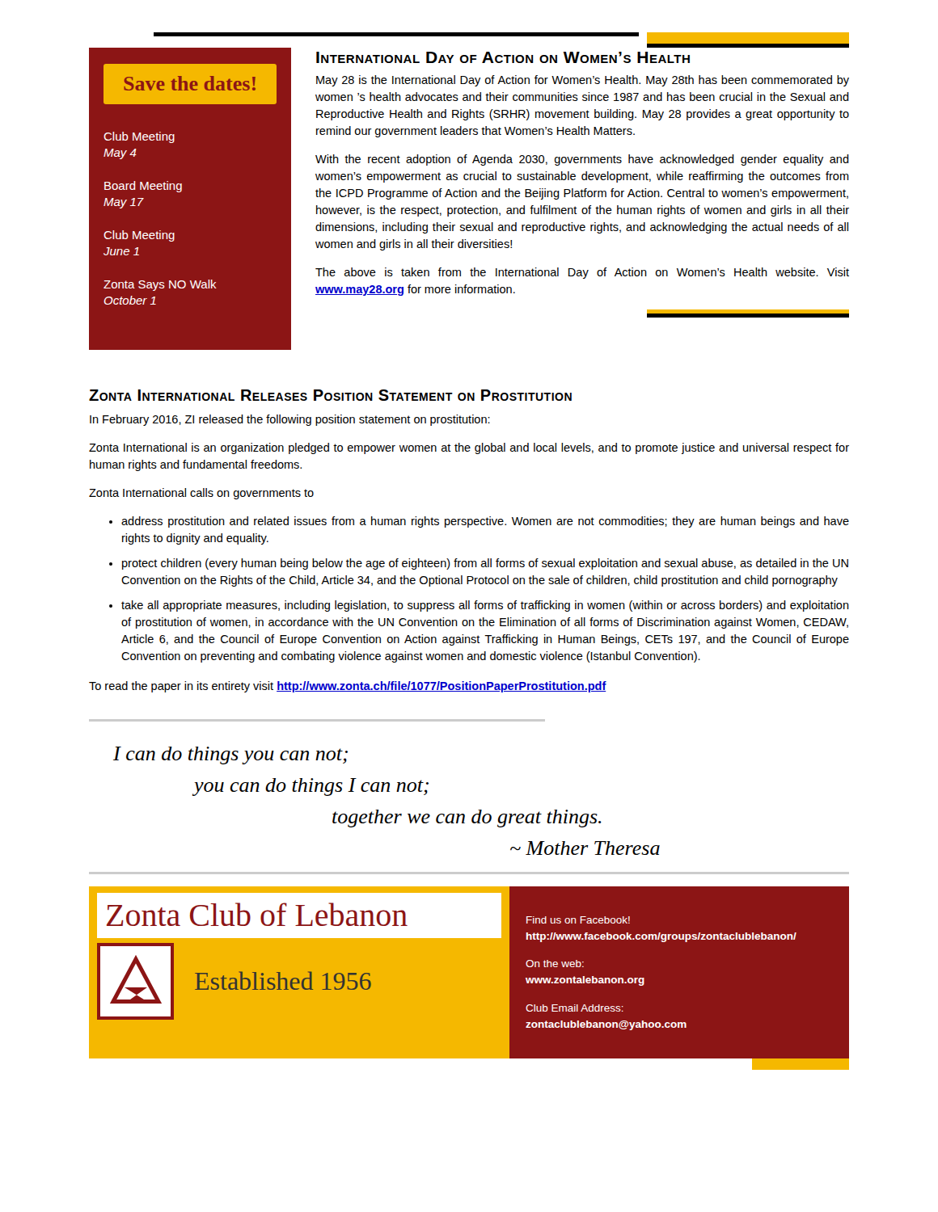Save the dates!
Club Meeting
May 4
Board Meeting
May 17
Club Meeting
June 1
Zonta Says NO Walk
October 1
International Day of Action on Women’s Health
May 28 is the International Day of Action for Women’s Health. May 28th has been commemorated by women ’s health advocates and their communities since 1987 and has been crucial in the Sexual and Reproductive Health and Rights (SRHR) movement building. May 28 provides a great opportunity to remind our government leaders that Women’s Health Matters.
With the recent adoption of Agenda 2030, governments have acknowledged gender equality and women’s empowerment as crucial to sustainable development, while reaffirming the outcomes from the ICPD Programme of Action and the Beijing Platform for Action. Central to women’s empowerment, however, is the respect, protection, and fulfilment of the human rights of women and girls in all their dimensions, including their sexual and reproductive rights, and acknowledging the actual needs of all women and girls in all their diversities!
The above is taken from the International Day of Action on Women’s Health website. Visit www.may28.org for more information.
Zonta International Releases Position Statement on Prostitution
In February 2016, ZI released the following position statement on prostitution:
Zonta International is an organization pledged to empower women at the global and local levels, and to promote justice and universal respect for human rights and fundamental freedoms.
Zonta International calls on governments to
address prostitution and related issues from a human rights perspective. Women are not commodities; they are human beings and have rights to dignity and equality.
protect children (every human being below the age of eighteen) from all forms of sexual exploitation and sexual abuse, as detailed in the UN Convention on the Rights of the Child, Article 34, and the Optional Protocol on the sale of children, child prostitution and child pornography
take all appropriate measures, including legislation, to suppress all forms of trafficking in women (within or across borders) and exploitation of prostitution of women, in accordance with the UN Convention on the Elimination of all forms of Discrimination against Women, CEDAW, Article 6, and the Council of Europe Convention on Action against Trafficking in Human Beings, CETs 197, and the Council of Europe Convention on preventing and combating violence against women and domestic violence (Istanbul Convention).
To read the paper in its entirety visit http://www.zonta.ch/file/1077/PositionPaperProstitution.pdf
I can do things you can not; you can do things I can not; together we can do great things. ~ Mother Theresa
Zonta Club of Lebanon
Established 1956
Find us on Facebook!
http://www.facebook.com/groups/zontaclublebanon/
On the web:
www.zontalebanon.org
Club Email Address:
zontaclublebanon@yahoo.com